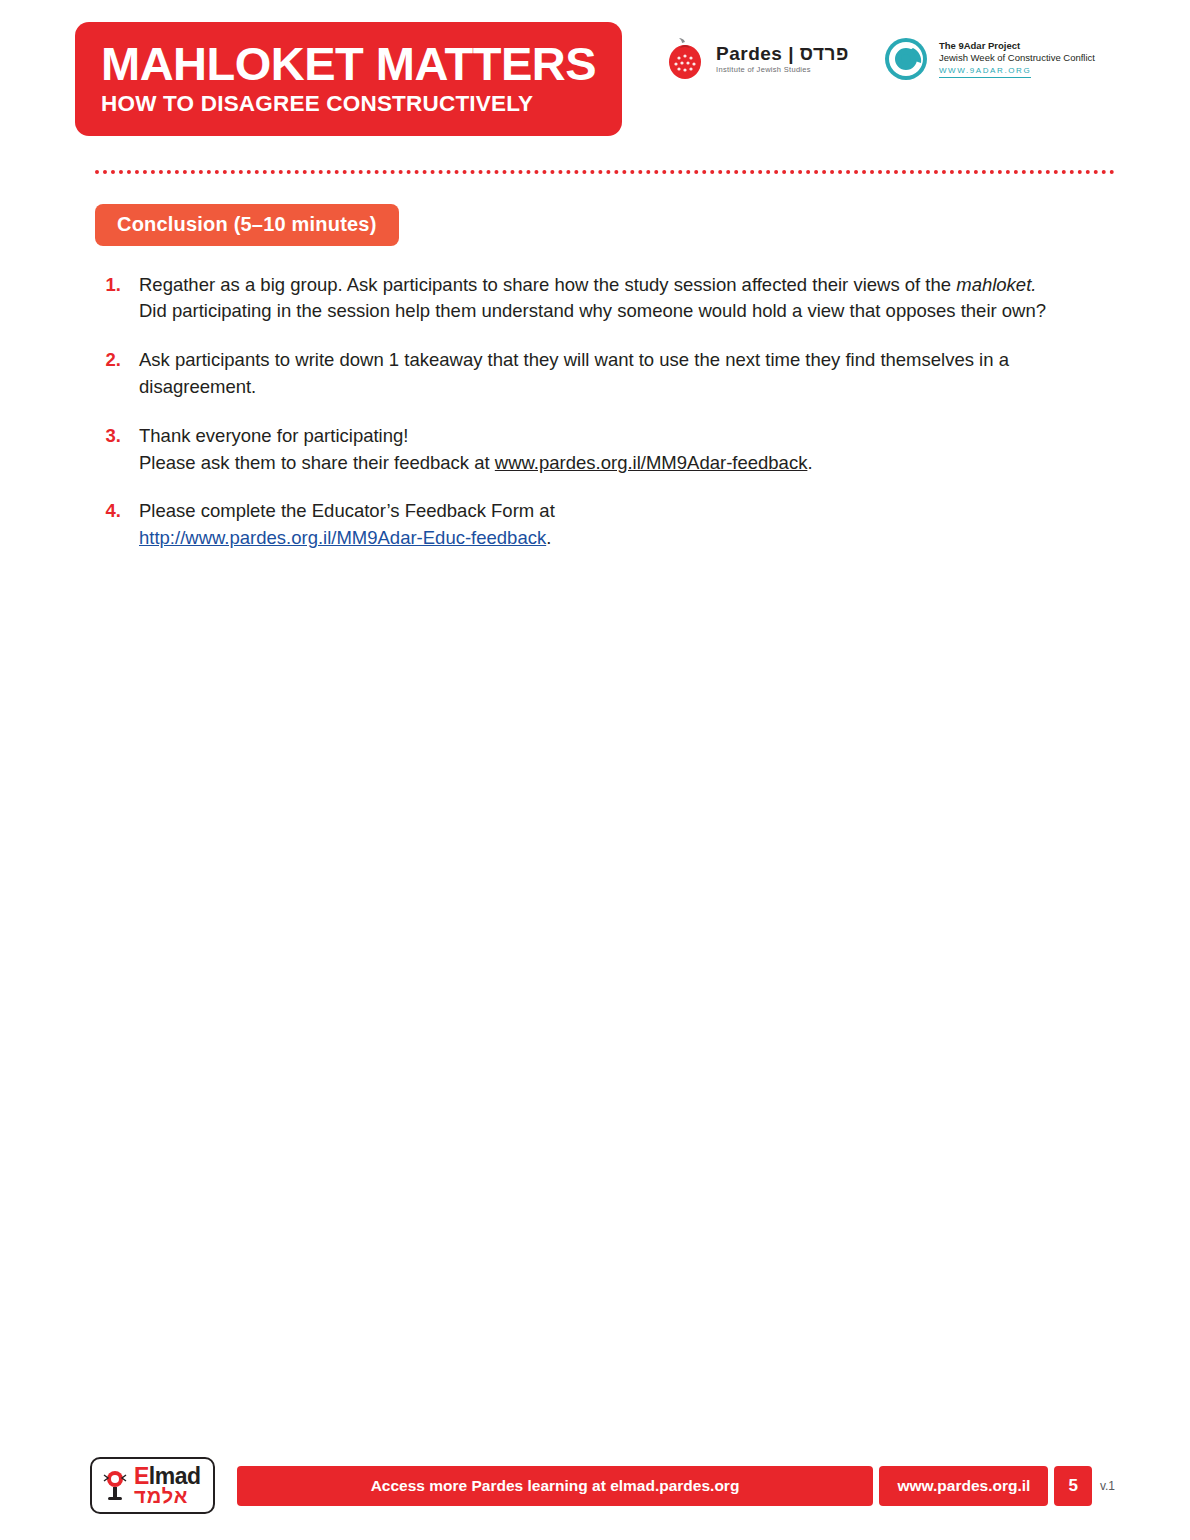Mahloket Matters
How to Disagree Constructively
Pardes | פרדס
Institute of Jewish Studies
The 9Adar Project
Jewish Week of Constructive Conflict
WWW.9ADAR.ORG
Conclusion (5–10 minutes)
1. Regather as a big group. Ask participants to share how the study session affected their views of the mahloket. Did participating in the session help them understand why someone would hold a view that opposes their own?
2. Ask participants to write down 1 takeaway that they will want to use the next time they find themselves in a disagreement.
3. Thank everyone for participating!
Please ask them to share their feedback at www.pardes.org.il/MM9Adar-feedback.
4. Please complete the Educator’s Feedback Form at
http://www.pardes.org.il/MM9Adar-Educ-feedback.
Elmad
אלמד
Access more Pardes learning at elmad.pardes.org
www.pardes.org.il
5
v.1